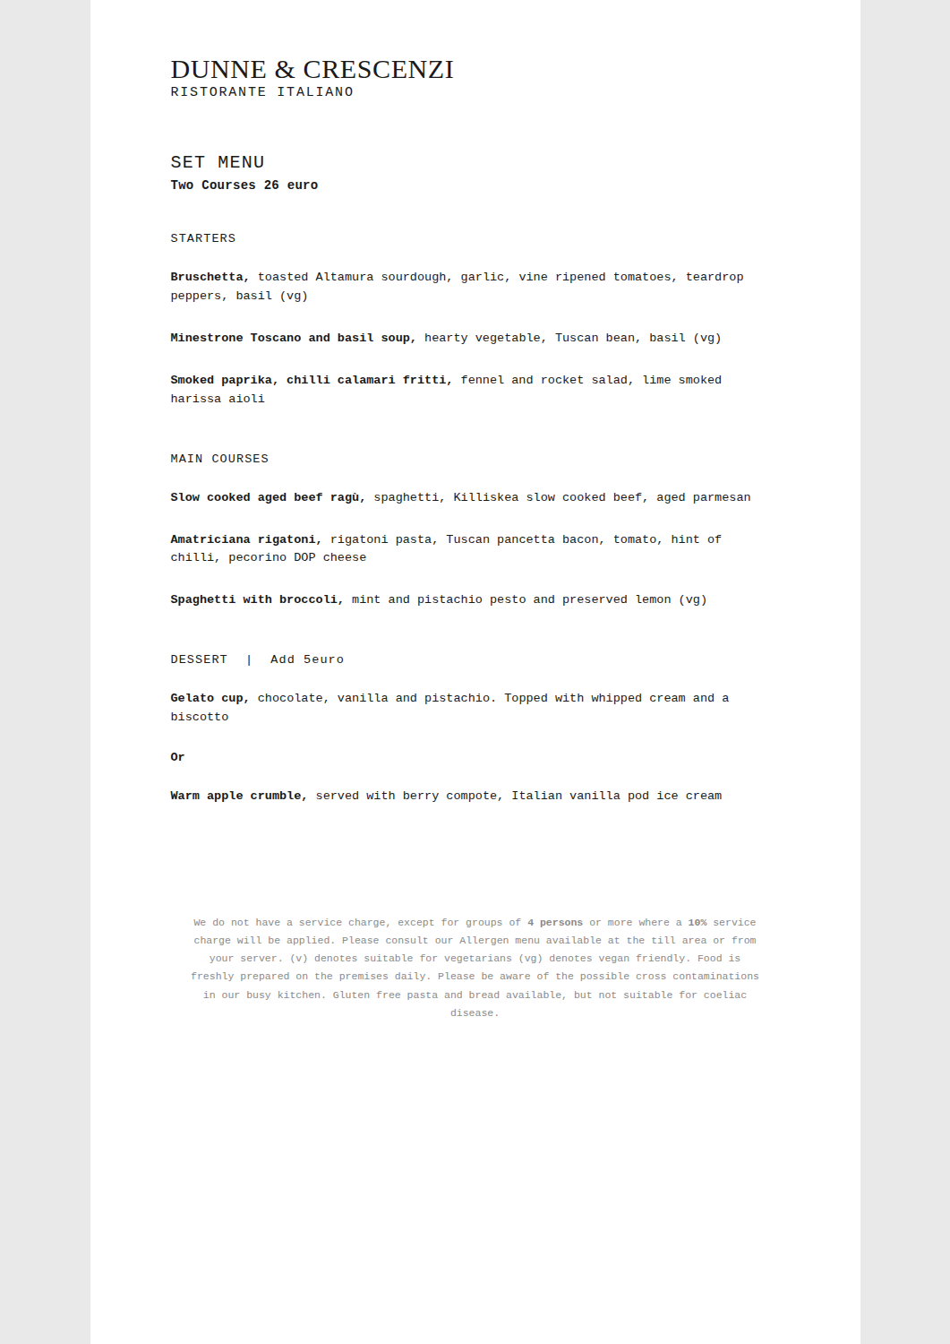DUNNE & CRESCENZI
RISTORANTE ITALIANO
SET MENU
Two Courses 26 euro
STARTERS
Bruschetta, toasted Altamura sourdough, garlic, vine ripened tomatoes, teardrop peppers, basil (vg)
Minestrone Toscano and basil soup, hearty vegetable, Tuscan bean, basil (vg)
Smoked paprika, chilli calamari fritti, fennel and rocket salad, lime smoked harissa aioli
MAIN COURSES
Slow cooked aged beef ragù, spaghetti, Killiskea slow cooked beef, aged parmesan
Amatriciana rigatoni, rigatoni pasta, Tuscan pancetta bacon, tomato, hint of chilli, pecorino DOP cheese
Spaghetti with broccoli, mint and pistachio pesto and preserved lemon (vg)
DESSERT | Add 5euro
Gelato cup, chocolate, vanilla and pistachio. Topped with whipped cream and a biscotto
Or
Warm apple crumble, served with berry compote, Italian vanilla pod ice cream
We do not have a service charge, except for groups of 4 persons or more where a 10% service charge will be applied. Please consult our Allergen menu available at the till area or from your server. (v) denotes suitable for vegetarians (vg) denotes vegan friendly. Food is freshly prepared on the premises daily. Please be aware of the possible cross contaminations in our busy kitchen. Gluten free pasta and bread available, but not suitable for coeliac disease.